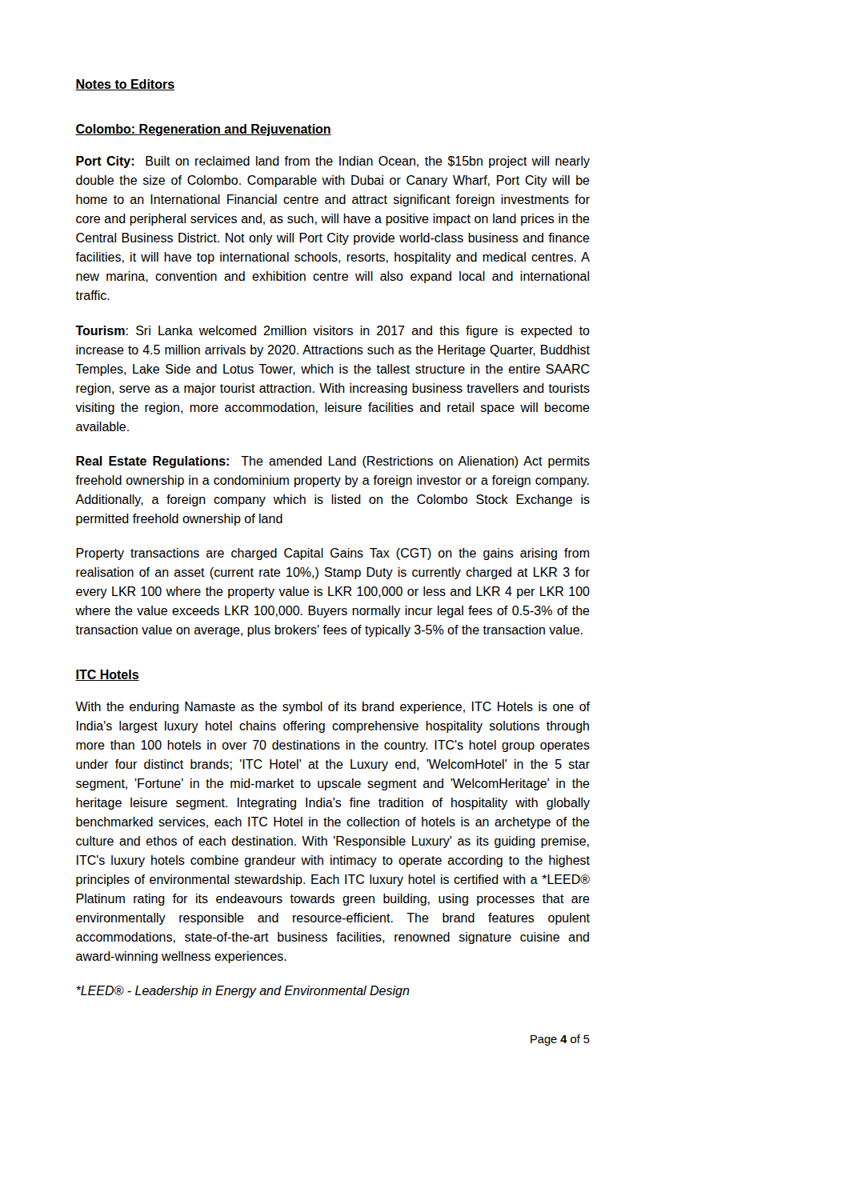Notes to Editors
Colombo: Regeneration and Rejuvenation
Port City: Built on reclaimed land from the Indian Ocean, the $15bn project will nearly double the size of Colombo. Comparable with Dubai or Canary Wharf, Port City will be home to an International Financial centre and attract significant foreign investments for core and peripheral services and, as such, will have a positive impact on land prices in the Central Business District. Not only will Port City provide world-class business and finance facilities, it will have top international schools, resorts, hospitality and medical centres. A new marina, convention and exhibition centre will also expand local and international traffic.
Tourism: Sri Lanka welcomed 2million visitors in 2017 and this figure is expected to increase to 4.5 million arrivals by 2020. Attractions such as the Heritage Quarter, Buddhist Temples, Lake Side and Lotus Tower, which is the tallest structure in the entire SAARC region, serve as a major tourist attraction. With increasing business travellers and tourists visiting the region, more accommodation, leisure facilities and retail space will become available.
Real Estate Regulations: The amended Land (Restrictions on Alienation) Act permits freehold ownership in a condominium property by a foreign investor or a foreign company. Additionally, a foreign company which is listed on the Colombo Stock Exchange is permitted freehold ownership of land
Property transactions are charged Capital Gains Tax (CGT) on the gains arising from realisation of an asset (current rate 10%,) Stamp Duty is currently charged at LKR 3 for every LKR 100 where the property value is LKR 100,000 or less and LKR 4 per LKR 100 where the value exceeds LKR 100,000. Buyers normally incur legal fees of 0.5-3% of the transaction value on average, plus brokers' fees of typically 3-5% of the transaction value.
ITC Hotels
With the enduring Namaste as the symbol of its brand experience, ITC Hotels is one of India's largest luxury hotel chains offering comprehensive hospitality solutions through more than 100 hotels in over 70 destinations in the country. ITC's hotel group operates under four distinct brands; 'ITC Hotel' at the Luxury end, 'WelcomHotel' in the 5 star segment, 'Fortune' in the mid-market to upscale segment and 'WelcomHeritage' in the heritage leisure segment. Integrating India's fine tradition of hospitality with globally benchmarked services, each ITC Hotel in the collection of hotels is an archetype of the culture and ethos of each destination. With 'Responsible Luxury' as its guiding premise, ITC's luxury hotels combine grandeur with intimacy to operate according to the highest principles of environmental stewardship. Each ITC luxury hotel is certified with a *LEED® Platinum rating for its endeavours towards green building, using processes that are environmentally responsible and resource-efficient. The brand features opulent accommodations, state-of-the-art business facilities, renowned signature cuisine and award-winning wellness experiences.
*LEED® - Leadership in Energy and Environmental Design
Page 4 of 5